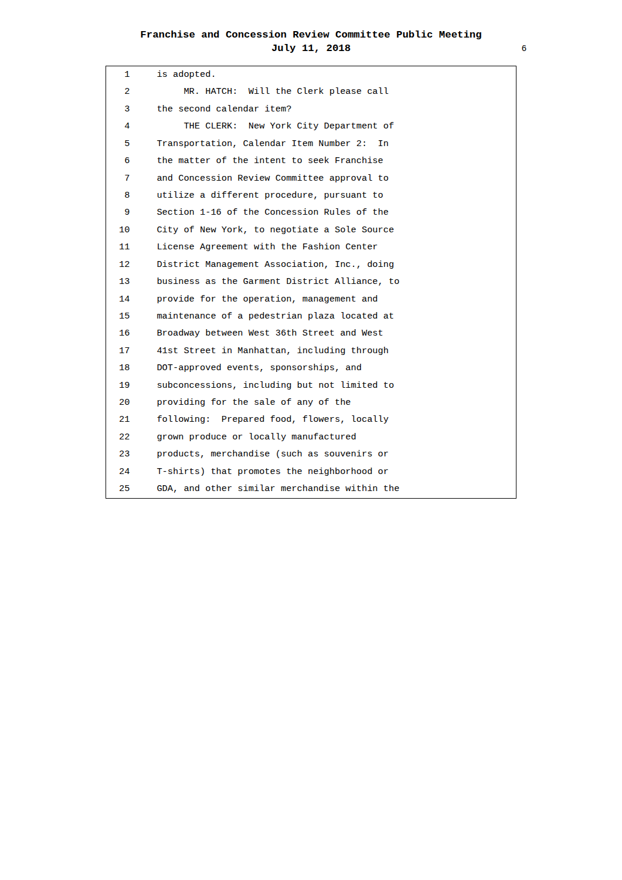Franchise and Concession Review Committee Public Meeting
July 11, 2018
6
| 1 2 3 4 5 6 7 8 9 10 11 12 13 14 15 16 17 18 19 20 21 22 23 24 25 | is adopted. MR. HATCH: Will the Clerk please call the second calendar item? THE CLERK: New York City Department of Transportation, Calendar Item Number 2: In the matter of the intent to seek Franchise and Concession Review Committee approval to utilize a different procedure, pursuant to Section 1-16 of the Concession Rules of the City of New York, to negotiate a Sole Source License Agreement with the Fashion Center District Management Association, Inc., doing business as the Garment District Alliance, to provide for the operation, management and maintenance of a pedestrian plaza located at Broadway between West 36th Street and West 41st Street in Manhattan, including through DOT-approved events, sponsorships, and subconcessions, including but not limited to providing for the sale of any of the following: Prepared food, flowers, locally grown produce or locally manufactured products, merchandise (such as souvenirs or T-shirts) that promotes the neighborhood or GDA, and other similar merchandise within the |